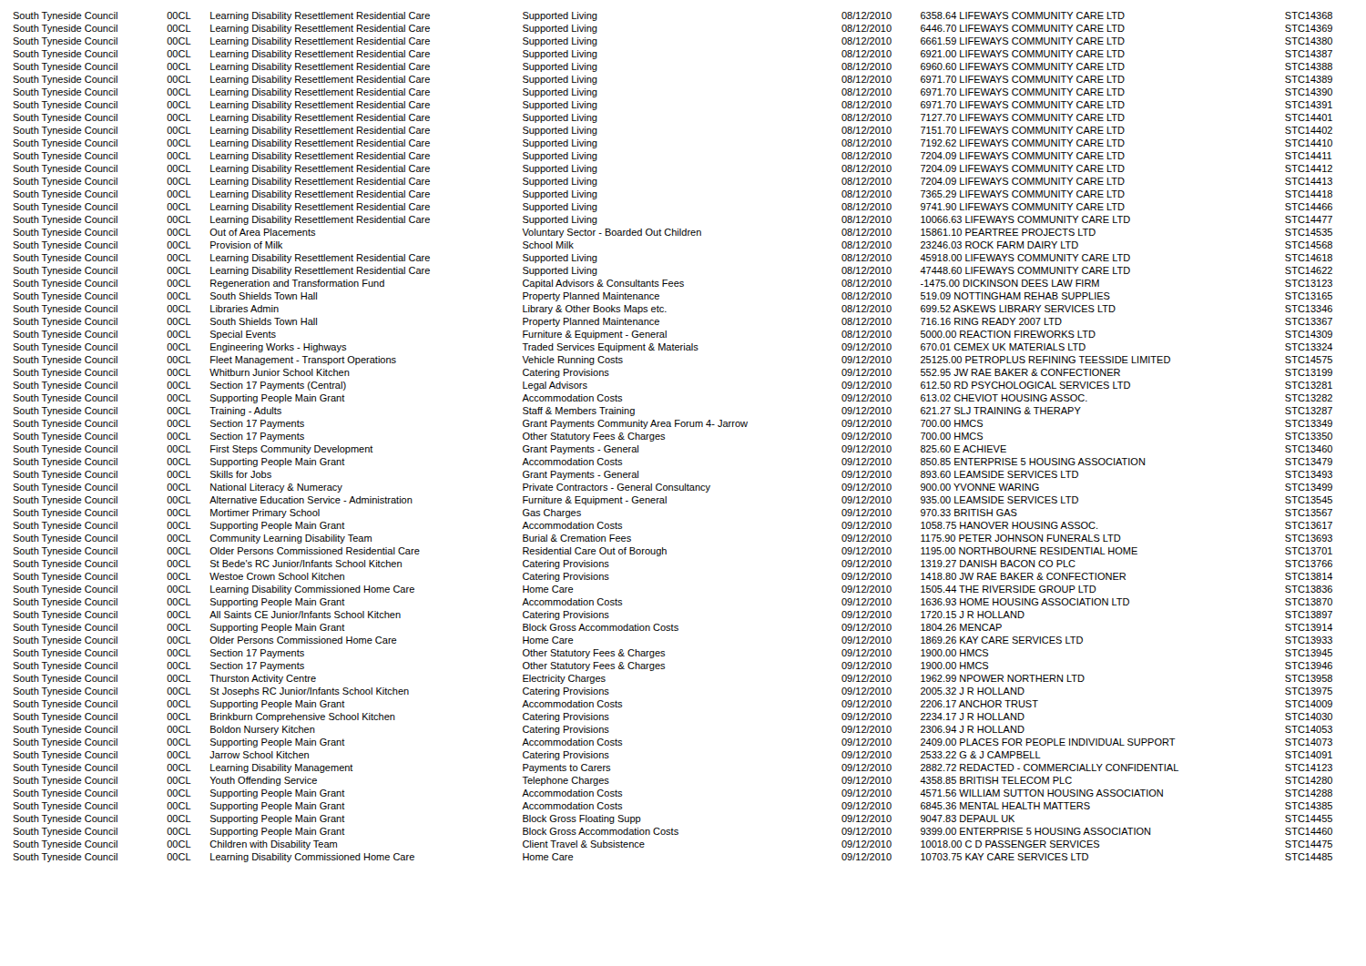| South Tyneside Council | 00CL | Learning Disability Resettlement Residential Care | Supported Living | 08/12/2010 | 6358.64 LIFEWAYS COMMUNITY CARE LTD | STC14368 |
| South Tyneside Council | 00CL | Learning Disability Resettlement Residential Care | Supported Living | 08/12/2010 | 6446.70 LIFEWAYS COMMUNITY CARE LTD | STC14369 |
| South Tyneside Council | 00CL | Learning Disability Resettlement Residential Care | Supported Living | 08/12/2010 | 6661.59 LIFEWAYS COMMUNITY CARE LTD | STC14380 |
| South Tyneside Council | 00CL | Learning Disability Resettlement Residential Care | Supported Living | 08/12/2010 | 6921.00 LIFEWAYS COMMUNITY CARE LTD | STC14387 |
| South Tyneside Council | 00CL | Learning Disability Resettlement Residential Care | Supported Living | 08/12/2010 | 6960.60 LIFEWAYS COMMUNITY CARE LTD | STC14388 |
| South Tyneside Council | 00CL | Learning Disability Resettlement Residential Care | Supported Living | 08/12/2010 | 6971.70 LIFEWAYS COMMUNITY CARE LTD | STC14389 |
| South Tyneside Council | 00CL | Learning Disability Resettlement Residential Care | Supported Living | 08/12/2010 | 6971.70 LIFEWAYS COMMUNITY CARE LTD | STC14390 |
| South Tyneside Council | 00CL | Learning Disability Resettlement Residential Care | Supported Living | 08/12/2010 | 6971.70 LIFEWAYS COMMUNITY CARE LTD | STC14391 |
| South Tyneside Council | 00CL | Learning Disability Resettlement Residential Care | Supported Living | 08/12/2010 | 7127.70 LIFEWAYS COMMUNITY CARE LTD | STC14401 |
| South Tyneside Council | 00CL | Learning Disability Resettlement Residential Care | Supported Living | 08/12/2010 | 7151.70 LIFEWAYS COMMUNITY CARE LTD | STC14402 |
| South Tyneside Council | 00CL | Learning Disability Resettlement Residential Care | Supported Living | 08/12/2010 | 7192.62 LIFEWAYS COMMUNITY CARE LTD | STC14410 |
| South Tyneside Council | 00CL | Learning Disability Resettlement Residential Care | Supported Living | 08/12/2010 | 7204.09 LIFEWAYS COMMUNITY CARE LTD | STC14411 |
| South Tyneside Council | 00CL | Learning Disability Resettlement Residential Care | Supported Living | 08/12/2010 | 7204.09 LIFEWAYS COMMUNITY CARE LTD | STC14412 |
| South Tyneside Council | 00CL | Learning Disability Resettlement Residential Care | Supported Living | 08/12/2010 | 7204.09 LIFEWAYS COMMUNITY CARE LTD | STC14413 |
| South Tyneside Council | 00CL | Learning Disability Resettlement Residential Care | Supported Living | 08/12/2010 | 7365.29 LIFEWAYS COMMUNITY CARE LTD | STC14418 |
| South Tyneside Council | 00CL | Learning Disability Resettlement Residential Care | Supported Living | 08/12/2010 | 9741.90 LIFEWAYS COMMUNITY CARE LTD | STC14466 |
| South Tyneside Council | 00CL | Learning Disability Resettlement Residential Care | Supported Living | 08/12/2010 | 10066.63 LIFEWAYS COMMUNITY CARE LTD | STC14477 |
| South Tyneside Council | 00CL | Out of Area Placements | Voluntary Sector - Boarded Out Children | 08/12/2010 | 15861.10 PEARTREE PROJECTS LTD | STC14535 |
| South Tyneside Council | 00CL | Provision of Milk | School Milk | 08/12/2010 | 23246.03 ROCK FARM DAIRY LTD | STC14568 |
| South Tyneside Council | 00CL | Learning Disability Resettlement Residential Care | Supported Living | 08/12/2010 | 45918.00 LIFEWAYS COMMUNITY CARE LTD | STC14618 |
| South Tyneside Council | 00CL | Learning Disability Resettlement Residential Care | Supported Living | 08/12/2010 | 47448.60 LIFEWAYS COMMUNITY CARE LTD | STC14622 |
| South Tyneside Council | 00CL | Regeneration and Transformation Fund | Capital Advisors & Consultants Fees | 08/12/2010 | -1475.00 DICKINSON DEES LAW FIRM | STC13123 |
| South Tyneside Council | 00CL | South Shields Town Hall | Property Planned Maintenance | 08/12/2010 | 519.09 NOTTINGHAM REHAB SUPPLIES | STC13165 |
| South Tyneside Council | 00CL | Libraries Admin | Library & Other Books Maps etc. | 08/12/2010 | 699.52 ASKEWS LIBRARY SERVICES LTD | STC13346 |
| South Tyneside Council | 00CL | South Shields Town Hall | Property Planned Maintenance | 08/12/2010 | 716.16 RING READY 2007 LTD | STC13367 |
| South Tyneside Council | 00CL | Special Events | Furniture & Equipment - General | 08/12/2010 | 5000.00 REACTION FIREWORKS LTD | STC14309 |
| South Tyneside Council | 00CL | Engineering Works - Highways | Traded Services Equipment & Materials | 09/12/2010 | 670.01 CEMEX UK MATERIALS LTD | STC13324 |
| South Tyneside Council | 00CL | Fleet Management - Transport Operations | Vehicle Running Costs | 09/12/2010 | 25125.00 PETROPLUS REFINING TEESSIDE LIMITED | STC14575 |
| South Tyneside Council | 00CL | Whitburn Junior School Kitchen | Catering Provisions | 09/12/2010 | 552.95 JW RAE BAKER & CONFECTIONER | STC13199 |
| South Tyneside Council | 00CL | Section 17 Payments (Central) | Legal Advisors | 09/12/2010 | 612.50 RD PSYCHOLOGICAL SERVICES LTD | STC13281 |
| South Tyneside Council | 00CL | Supporting People Main Grant | Accommodation Costs | 09/12/2010 | 613.02 CHEVIOT HOUSING ASSOC. | STC13282 |
| South Tyneside Council | 00CL | Training - Adults | Staff & Members Training | 09/12/2010 | 621.27 SLJ TRAINING & THERAPY | STC13287 |
| South Tyneside Council | 00CL | Section 17 Payments | Grant Payments Community Area Forum 4- Jarrow | 09/12/2010 | 700.00 HMCS | STC13349 |
| South Tyneside Council | 00CL | Section 17 Payments | Other Statutory Fees & Charges | 09/12/2010 | 700.00 HMCS | STC13350 |
| South Tyneside Council | 00CL | First Steps Community Development | Grant Payments - General | 09/12/2010 | 825.60 E ACHIEVE | STC13460 |
| South Tyneside Council | 00CL | Supporting People Main Grant | Accommodation Costs | 09/12/2010 | 850.85 ENTERPRISE 5 HOUSING ASSOCIATION | STC13479 |
| South Tyneside Council | 00CL | Skills for Jobs | Grant Payments - General | 09/12/2010 | 893.60 LEAMSIDE SERVICES LTD | STC13493 |
| South Tyneside Council | 00CL | National Literacy & Numeracy | Private Contractors - General Consultancy | 09/12/2010 | 900.00 YVONNE WARING | STC13499 |
| South Tyneside Council | 00CL | Alternative Education Service - Administration | Furniture & Equipment - General | 09/12/2010 | 935.00 LEAMSIDE SERVICES LTD | STC13545 |
| South Tyneside Council | 00CL | Mortimer Primary School | Gas Charges | 09/12/2010 | 970.33 BRITISH GAS | STC13567 |
| South Tyneside Council | 00CL | Supporting People Main Grant | Accommodation Costs | 09/12/2010 | 1058.75 HANOVER HOUSING ASSOC. | STC13617 |
| South Tyneside Council | 00CL | Community Learning Disability Team | Burial & Cremation Fees | 09/12/2010 | 1175.90 PETER JOHNSON FUNERALS LTD | STC13693 |
| South Tyneside Council | 00CL | Older Persons Commissioned Residential Care | Residential Care Out of Borough | 09/12/2010 | 1195.00 NORTHBOURNE RESIDENTIAL HOME | STC13701 |
| South Tyneside Council | 00CL | St Bede's RC Junior/Infants School Kitchen | Catering Provisions | 09/12/2010 | 1319.27 DANISH BACON CO PLC | STC13766 |
| South Tyneside Council | 00CL | Westoe Crown School Kitchen | Catering Provisions | 09/12/2010 | 1418.80 JW RAE BAKER & CONFECTIONER | STC13814 |
| South Tyneside Council | 00CL | Learning Disability Commissioned Home Care | Home Care | 09/12/2010 | 1505.44 THE RIVERSIDE GROUP LTD | STC13836 |
| South Tyneside Council | 00CL | Supporting People Main Grant | Accommodation Costs | 09/12/2010 | 1636.93 HOME HOUSING ASSOCIATION LTD | STC13870 |
| South Tyneside Council | 00CL | All Saints CE Junior/Infants School Kitchen | Catering Provisions | 09/12/2010 | 1720.15 J R HOLLAND | STC13897 |
| South Tyneside Council | 00CL | Supporting People Main Grant | Block Gross Accommodation Costs | 09/12/2010 | 1804.26 MENCAP | STC13914 |
| South Tyneside Council | 00CL | Older Persons Commissioned Home Care | Home Care | 09/12/2010 | 1869.26 KAY CARE SERVICES LTD | STC13933 |
| South Tyneside Council | 00CL | Section 17 Payments | Other Statutory Fees & Charges | 09/12/2010 | 1900.00 HMCS | STC13945 |
| South Tyneside Council | 00CL | Section 17 Payments | Other Statutory Fees & Charges | 09/12/2010 | 1900.00 HMCS | STC13946 |
| South Tyneside Council | 00CL | Thurston Activity Centre | Electricity Charges | 09/12/2010 | 1962.99 NPOWER NORTHERN LTD | STC13958 |
| South Tyneside Council | 00CL | St Josephs RC Junior/Infants School Kitchen | Catering Provisions | 09/12/2010 | 2005.32 J R HOLLAND | STC13975 |
| South Tyneside Council | 00CL | Supporting People Main Grant | Accommodation Costs | 09/12/2010 | 2206.17 ANCHOR TRUST | STC14009 |
| South Tyneside Council | 00CL | Brinkburn Comprehensive School Kitchen | Catering Provisions | 09/12/2010 | 2234.17 J R HOLLAND | STC14030 |
| South Tyneside Council | 00CL | Boldon Nursery Kitchen | Catering Provisions | 09/12/2010 | 2306.94 J R HOLLAND | STC14053 |
| South Tyneside Council | 00CL | Supporting People Main Grant | Accommodation Costs | 09/12/2010 | 2409.00 PLACES FOR PEOPLE INDIVIDUAL SUPPORT | STC14073 |
| South Tyneside Council | 00CL | Jarrow School Kitchen | Catering Provisions | 09/12/2010 | 2533.22 G & J CAMPBELL | STC14091 |
| South Tyneside Council | 00CL | Learning Disability Management | Payments to Carers | 09/12/2010 | 2882.72 REDACTED - COMMERCIALLY CONFIDENTIAL | STC14123 |
| South Tyneside Council | 00CL | Youth Offending Service | Telephone Charges | 09/12/2010 | 4358.85 BRITISH TELECOM PLC | STC14280 |
| South Tyneside Council | 00CL | Supporting People Main Grant | Accommodation Costs | 09/12/2010 | 4571.56 WILLIAM SUTTON HOUSING ASSOCIATION | STC14288 |
| South Tyneside Council | 00CL | Supporting People Main Grant | Accommodation Costs | 09/12/2010 | 6845.36 MENTAL HEALTH MATTERS | STC14385 |
| South Tyneside Council | 00CL | Supporting People Main Grant | Block Gross Floating Supp | 09/12/2010 | 9047.83 DEPAUL UK | STC14455 |
| South Tyneside Council | 00CL | Supporting People Main Grant | Block Gross Accommodation Costs | 09/12/2010 | 9399.00 ENTERPRISE 5 HOUSING ASSOCIATION | STC14460 |
| South Tyneside Council | 00CL | Children with Disability Team | Client Travel & Subsistence | 09/12/2010 | 10018.00 C D PASSENGER SERVICES | STC14475 |
| South Tyneside Council | 00CL | Learning Disability Commissioned Home Care | Home Care | 09/12/2010 | 10703.75 KAY CARE SERVICES LTD | STC14485 |